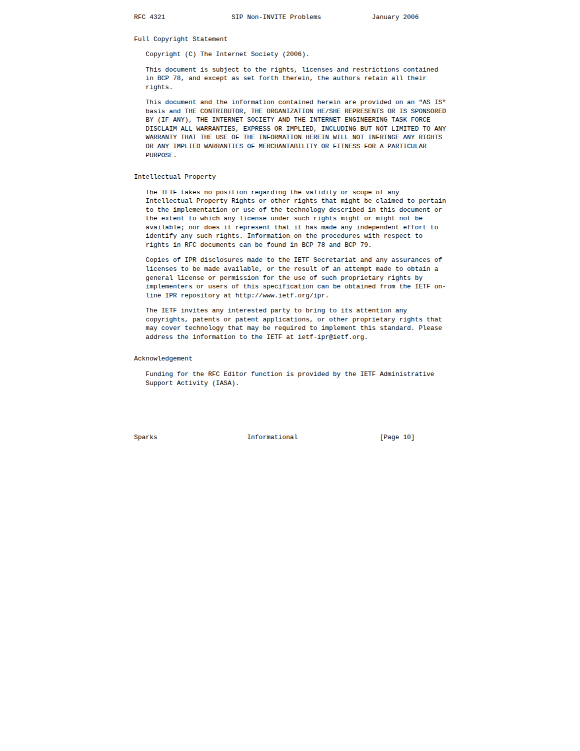RFC 4321 SIP Non-INVITE Problems January 2006
Full Copyright Statement
Copyright (C) The Internet Society (2006).
This document is subject to the rights, licenses and restrictions contained in BCP 78, and except as set forth therein, the authors retain all their rights.
This document and the information contained herein are provided on an "AS IS" basis and THE CONTRIBUTOR, THE ORGANIZATION HE/SHE REPRESENTS OR IS SPONSORED BY (IF ANY), THE INTERNET SOCIETY AND THE INTERNET ENGINEERING TASK FORCE DISCLAIM ALL WARRANTIES, EXPRESS OR IMPLIED, INCLUDING BUT NOT LIMITED TO ANY WARRANTY THAT THE USE OF THE INFORMATION HEREIN WILL NOT INFRINGE ANY RIGHTS OR ANY IMPLIED WARRANTIES OF MERCHANTABILITY OR FITNESS FOR A PARTICULAR PURPOSE.
Intellectual Property
The IETF takes no position regarding the validity or scope of any Intellectual Property Rights or other rights that might be claimed to pertain to the implementation or use of the technology described in this document or the extent to which any license under such rights might or might not be available; nor does it represent that it has made any independent effort to identify any such rights. Information on the procedures with respect to rights in RFC documents can be found in BCP 78 and BCP 79.
Copies of IPR disclosures made to the IETF Secretariat and any assurances of licenses to be made available, or the result of an attempt made to obtain a general license or permission for the use of such proprietary rights by implementers or users of this specification can be obtained from the IETF on-line IPR repository at http://www.ietf.org/ipr.
The IETF invites any interested party to bring to its attention any copyrights, patents or patent applications, or other proprietary rights that may cover technology that may be required to implement this standard. Please address the information to the IETF at ietf-ipr@ietf.org.
Acknowledgement
Funding for the RFC Editor function is provided by the IETF Administrative Support Activity (IASA).
Sparks Informational [Page 10]